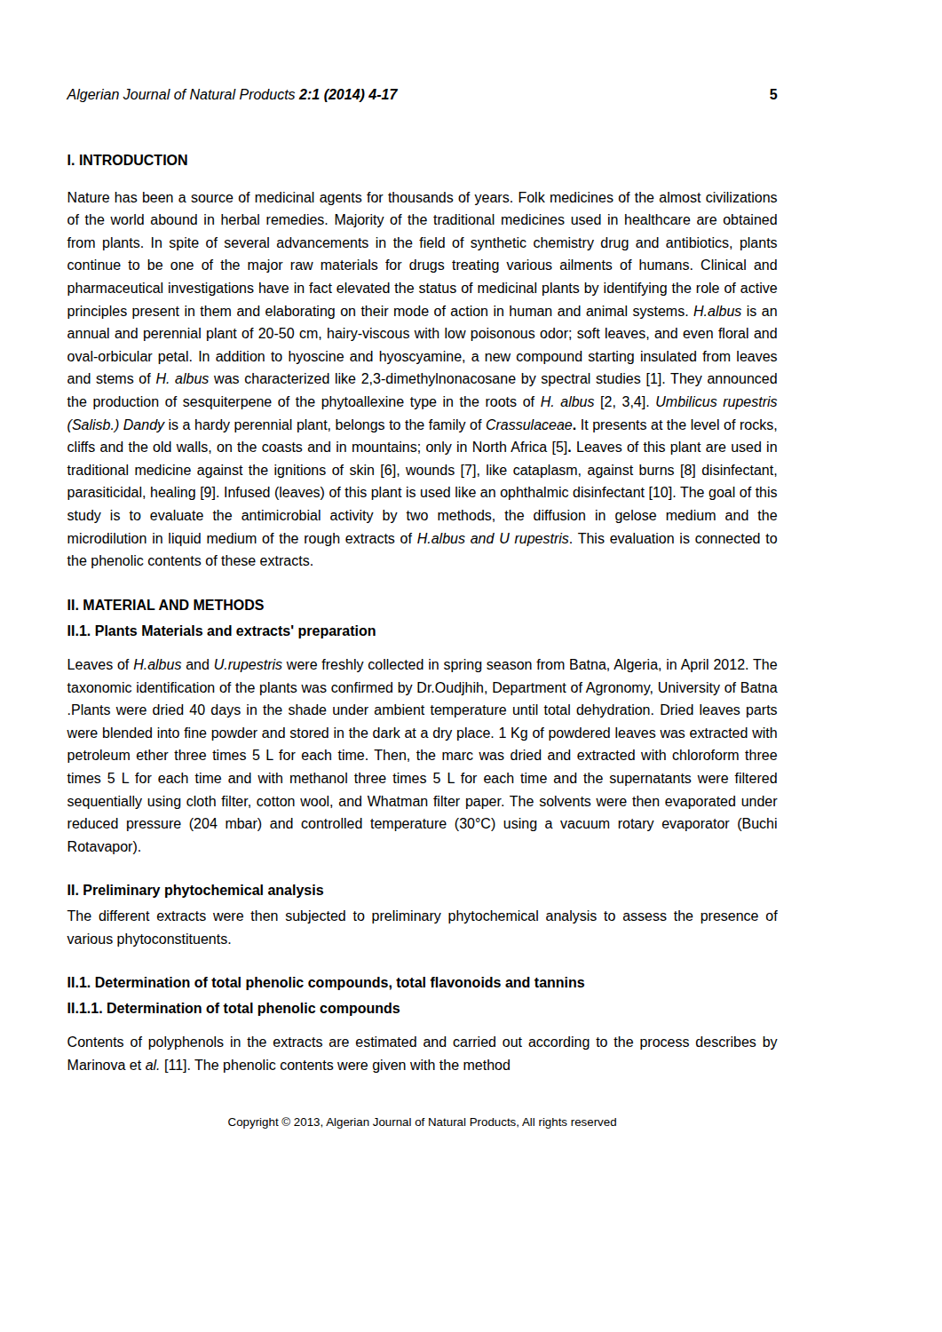Algerian Journal of Natural Products 2:1 (2014) 4-17 5
I. INTRODUCTION
Nature has been a source of medicinal agents for thousands of years. Folk medicines of the almost civilizations of the world abound in herbal remedies. Majority of the traditional medicines used in healthcare are obtained from plants. In spite of several advancements in the field of synthetic chemistry drug and antibiotics, plants continue to be one of the major raw materials for drugs treating various ailments of humans. Clinical and pharmaceutical investigations have in fact elevated the status of medicinal plants by identifying the role of active principles present in them and elaborating on their mode of action in human and animal systems. H.albus is an annual and perennial plant of 20-50 cm, hairy-viscous with low poisonous odor; soft leaves, and even floral and oval-orbicular petal. In addition to hyoscine and hyoscyamine, a new compound starting insulated from leaves and stems of H. albus was characterized like 2,3-dimethylnonacosane by spectral studies [1]. They announced the production of sesquiterpene of the phytoallexine type in the roots of H. albus [2, 3,4]. Umbilicus rupestris (Salisb.) Dandy is a hardy perennial plant, belongs to the family of Crassulaceae. It presents at the level of rocks, cliffs and the old walls, on the coasts and in mountains; only in North Africa [5]. Leaves of this plant are used in traditional medicine against the ignitions of skin [6], wounds [7], like cataplasm, against burns [8] disinfectant, parasiticidal, healing [9]. Infused (leaves) of this plant is used like an ophthalmic disinfectant [10]. The goal of this study is to evaluate the antimicrobial activity by two methods, the diffusion in gelose medium and the microdilution in liquid medium of the rough extracts of H.albus and U rupestris. This evaluation is connected to the phenolic contents of these extracts.
II. MATERIAL AND METHODS
II.1. Plants Materials and extracts' preparation
Leaves of H.albus and U.rupestris were freshly collected in spring season from Batna, Algeria, in April 2012. The taxonomic identification of the plants was confirmed by Dr.Oudjhih, Department of Agronomy, University of Batna .Plants were dried 40 days in the shade under ambient temperature until total dehydration. Dried leaves parts were blended into fine powder and stored in the dark at a dry place. 1 Kg of powdered leaves was extracted with petroleum ether three times 5 L for each time. Then, the marc was dried and extracted with chloroform three times 5 L for each time and with methanol three times 5 L for each time and the supernatants were filtered sequentially using cloth filter, cotton wool, and Whatman filter paper. The solvents were then evaporated under reduced pressure (204 mbar) and controlled temperature (30°C) using a vacuum rotary evaporator (Buchi Rotavapor).
II. Preliminary phytochemical analysis
The different extracts were then subjected to preliminary phytochemical analysis to assess the presence of various phytoconstituents.
II.1. Determination of total phenolic compounds, total flavonoids and tannins
II.1.1. Determination of total phenolic compounds
Contents of polyphenols in the extracts are estimated and carried out according to the process describes by Marinova et al. [11]. The phenolic contents were given with the method
Copyright © 2013, Algerian Journal of Natural Products, All rights reserved